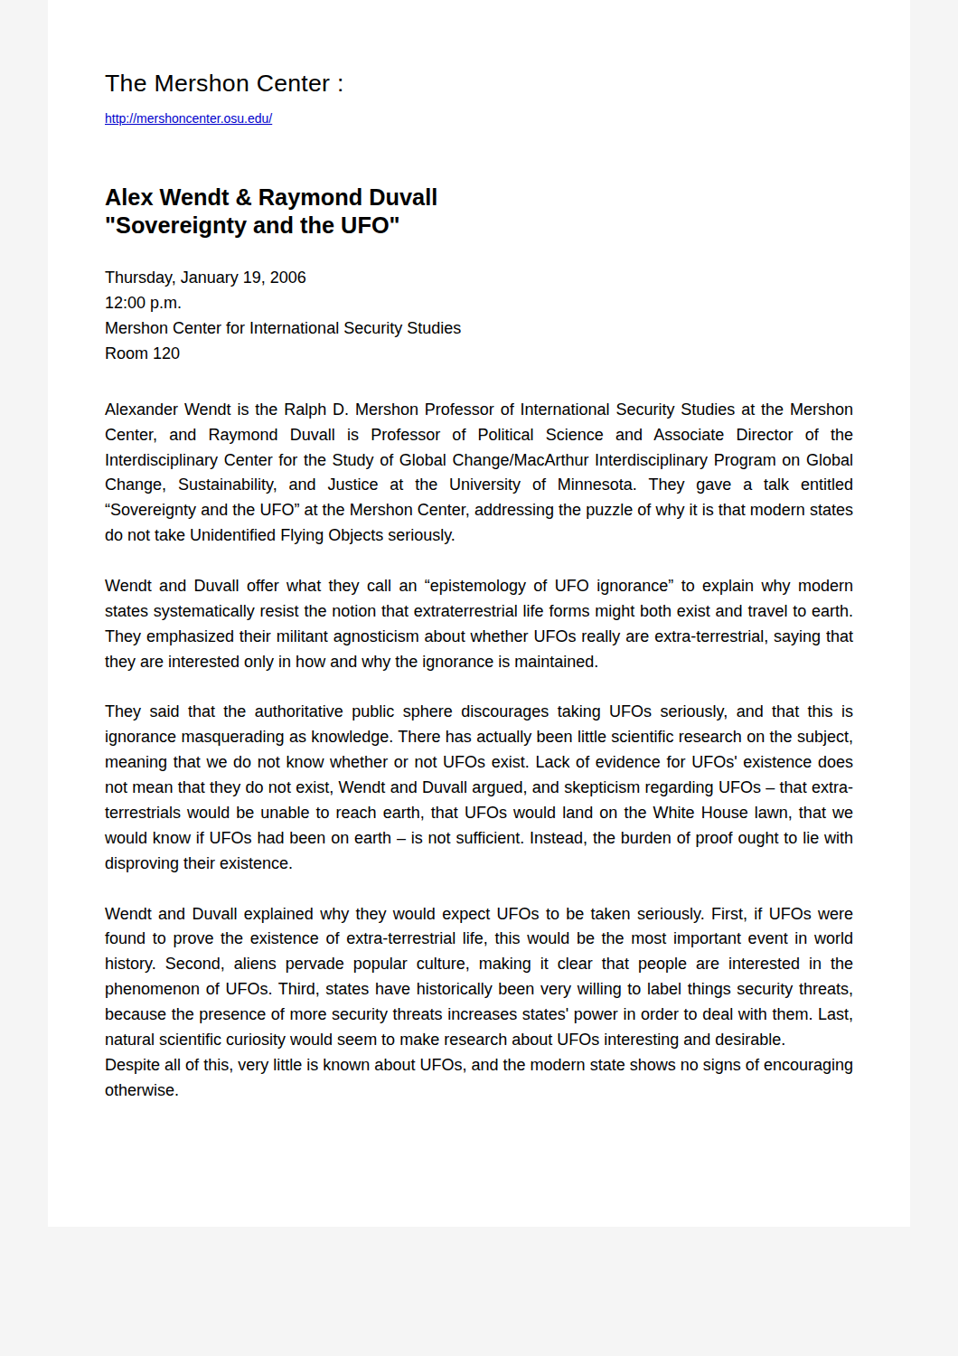The Mershon Center :
http://mershoncenter.osu.edu/
Alex Wendt & Raymond Duvall
"Sovereignty and the UFO"
Thursday, January 19, 2006
12:00 p.m.
Mershon Center for International Security Studies
Room 120
Alexander Wendt is the Ralph D. Mershon Professor of International Security Studies at the Mershon Center, and Raymond Duvall is Professor of Political Science and Associate Director of the Interdisciplinary Center for the Study of Global Change/MacArthur Interdisciplinary Program on Global Change, Sustainability, and Justice at the University of Minnesota. They gave a talk entitled “Sovereignty and the UFO” at the Mershon Center, addressing the puzzle of why it is that modern states do not take Unidentified Flying Objects seriously.
Wendt and Duvall offer what they call an “epistemology of UFO ignorance” to explain why modern states systematically resist the notion that extraterrestrial life forms might both exist and travel to earth. They emphasized their militant agnosticism about whether UFOs really are extra-terrestrial, saying that they are interested only in how and why the ignorance is maintained.
They said that the authoritative public sphere discourages taking UFOs seriously, and that this is ignorance masquerading as knowledge. There has actually been little scientific research on the subject, meaning that we do not know whether or not UFOs exist. Lack of evidence for UFOs' existence does not mean that they do not exist, Wendt and Duvall argued, and skepticism regarding UFOs – that extra-terrestrials would be unable to reach earth, that UFOs would land on the White House lawn, that we would know if UFOs had been on earth – is not sufficient. Instead, the burden of proof ought to lie with disproving their existence.
Wendt and Duvall explained why they would expect UFOs to be taken seriously. First, if UFOs were found to prove the existence of extra-terrestrial life, this would be the most important event in world history. Second, aliens pervade popular culture, making it clear that people are interested in the phenomenon of UFOs. Third, states have historically been very willing to label things security threats, because the presence of more security threats increases states' power in order to deal with them. Last, natural scientific curiosity would seem to make research about UFOs interesting and desirable.
Despite all of this, very little is known about UFOs, and the modern state shows no signs of encouraging otherwise.